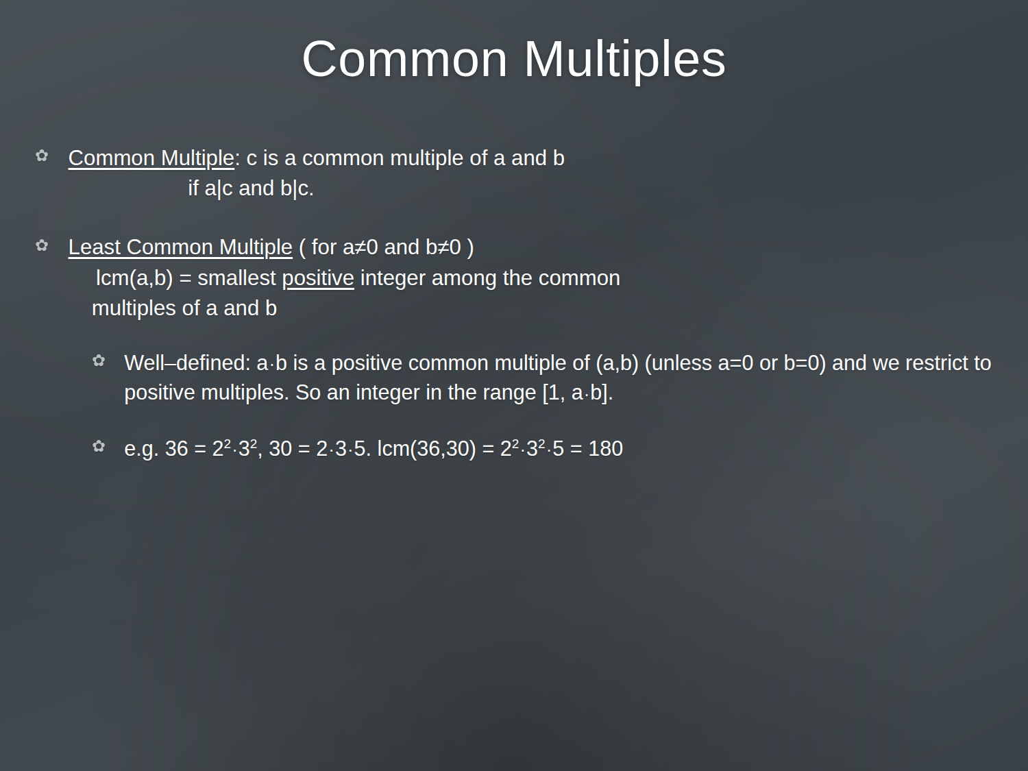Common Multiples
Common Multiple: c is a common multiple of a and b if a|c and b|c.
Least Common Multiple ( for a≠0 and b≠0 ) lcm(a,b) = smallest positive integer among the common multiples of a and b
Well–defined: a·b is a positive common multiple of (a,b) (unless a=0 or b=0) and we restrict to positive multiples. So an integer in the range [1, a·b].
e.g. 36 = 22·32, 30 = 2·3·5. lcm(36,30) = 22·32·5 = 180